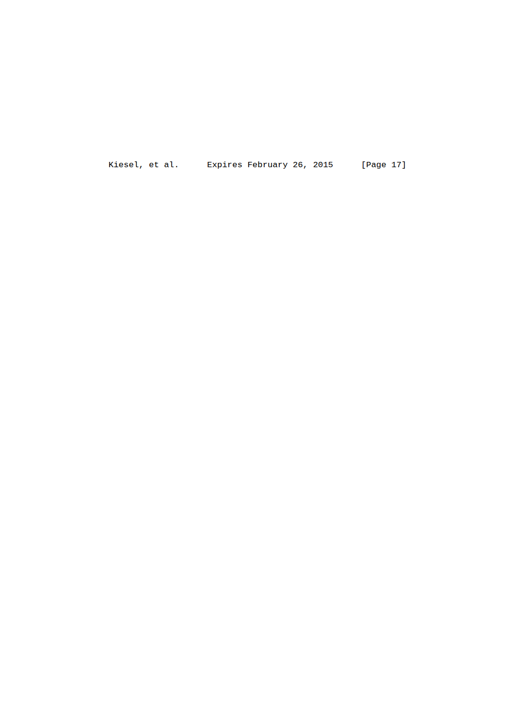Kiesel, et al. Expires February 26, 2015 [Page 17]